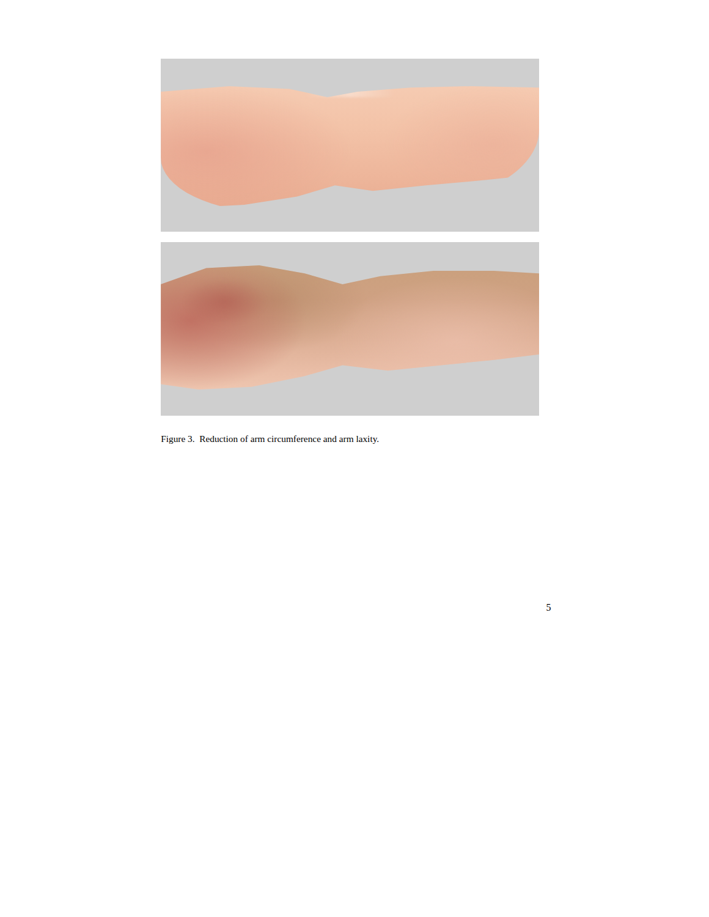Figure 3. Reduction of arm circumference and arm laxity.
5